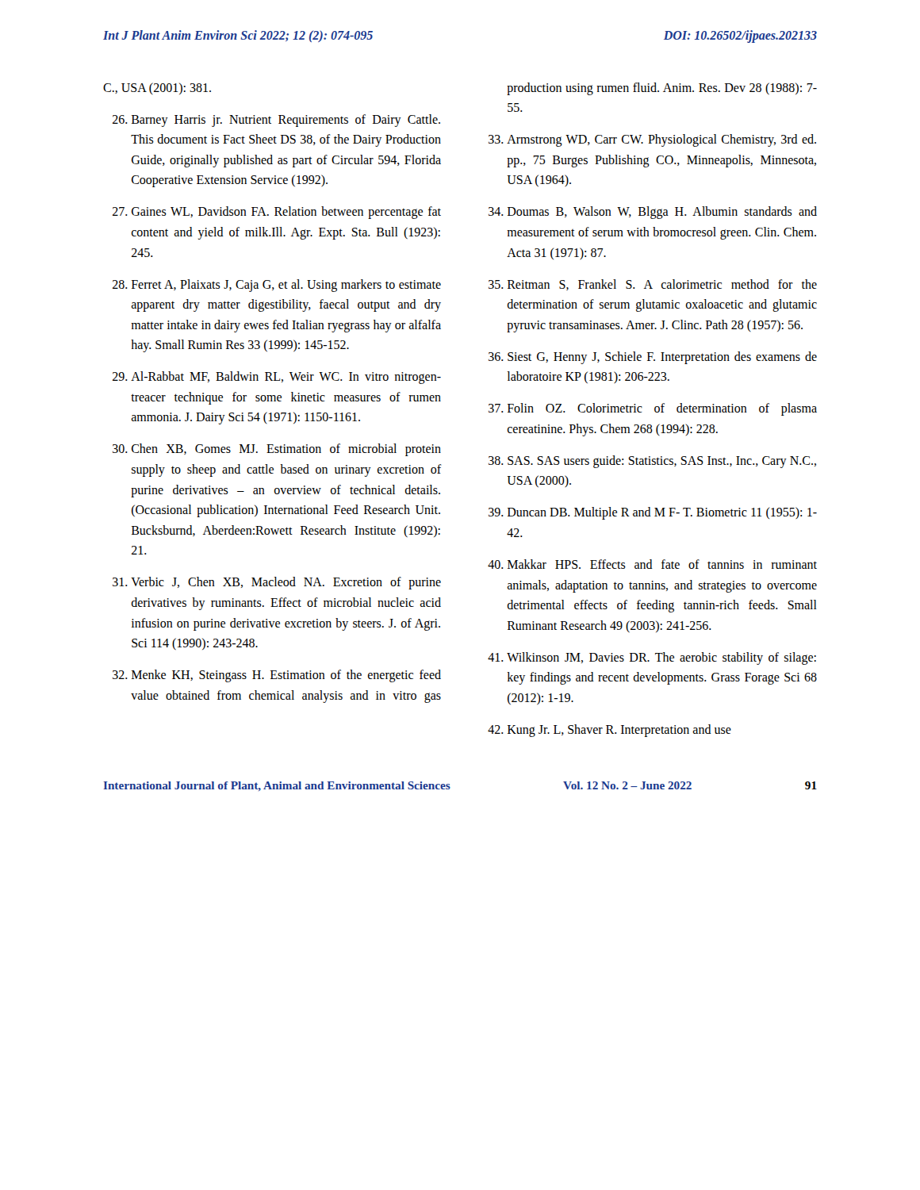Int J Plant Anim Environ Sci 2022; 12 (2): 074-095
DOI: 10.26502/ijpaes.202133
C., USA (2001): 381.
Barney Harris jr. Nutrient Requirements of Dairy Cattle. This document is Fact Sheet DS 38, of the Dairy Production Guide, originally published as part of Circular 594, Florida Cooperative Extension Service (1992).
Gaines WL, Davidson FA. Relation between percentage fat content and yield of milk.Ill. Agr. Expt. Sta. Bull (1923): 245.
Ferret A, Plaixats J, Caja G, et al. Using markers to estimate apparent dry matter digestibility, faecal output and dry matter intake in dairy ewes fed Italian ryegrass hay or alfalfa hay. Small Rumin Res 33 (1999): 145-152.
Al-Rabbat MF, Baldwin RL, Weir WC. In vitro nitrogen-treacer technique for some kinetic measures of rumen ammonia. J. Dairy Sci 54 (1971): 1150-1161.
Chen XB, Gomes MJ. Estimation of microbial protein supply to sheep and cattle based on urinary excretion of purine derivatives – an overview of technical details. (Occasional publication) International Feed Research Unit. Bucksburnd, Aberdeen:Rowett Research Institute (1992): 21.
Verbic J, Chen XB, Macleod NA. Excretion of purine derivatives by ruminants. Effect of microbial nucleic acid infusion on purine derivative excretion by steers. J. of Agri. Sci 114 (1990): 243-248.
Menke KH, Steingass H. Estimation of the energetic feed value obtained from chemical analysis and in vitro gas production using rumen fluid. Anim. Res. Dev 28 (1988): 7-55.
Armstrong WD, Carr CW. Physiological Chemistry, 3rd ed. pp., 75 Burges Publishing CO., Minneapolis, Minnesota, USA (1964).
Doumas B, Walson W, Blgga H. Albumin standards and measurement of serum with bromocresol green. Clin. Chem. Acta 31 (1971): 87.
Reitman S, Frankel S. A calorimetric method for the determination of serum glutamic oxaloacetic and glutamic pyruvic transaminases. Amer. J. Clinc. Path 28 (1957): 56.
Siest G, Henny J, Schiele F. Interpretation des examens de laboratoire KP (1981): 206-223.
Folin OZ. Colorimetric of determination of plasma cereatinine. Phys. Chem 268 (1994): 228.
SAS. SAS users guide: Statistics, SAS Inst., Inc., Cary N.C., USA (2000).
Duncan DB. Multiple R and M F- T. Biometric 11 (1955): 1-42.
Makkar HPS. Effects and fate of tannins in ruminant animals, adaptation to tannins, and strategies to overcome detrimental effects of feeding tannin-rich feeds. Small Ruminant Research 49 (2003): 241-256.
Wilkinson JM, Davies DR. The aerobic stability of silage: key findings and recent developments. Grass Forage Sci 68 (2012): 1-19.
Kung Jr. L, Shaver R. Interpretation and use
International Journal of Plant, Animal and Environmental Sciences
Vol. 12 No. 2 – June 2022
91